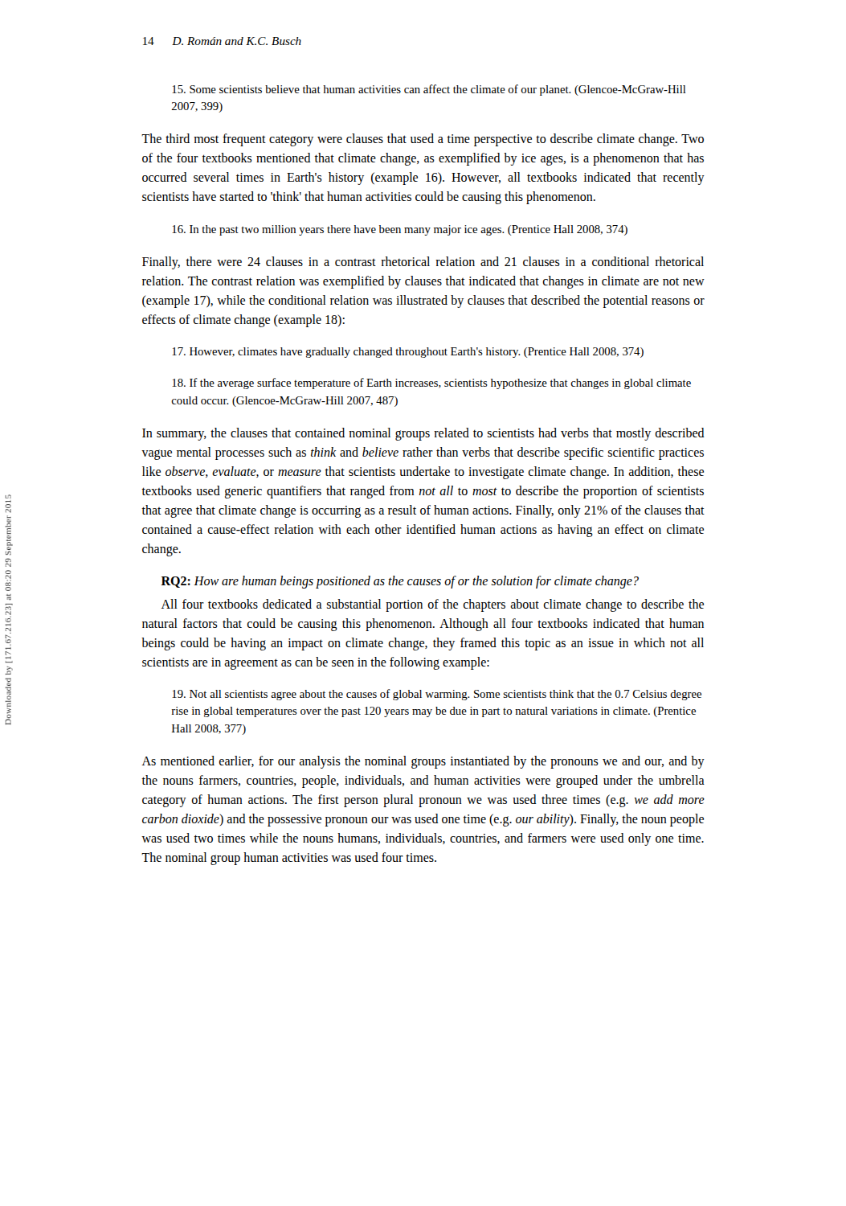Downloaded by [171.67.216.23] at 08:20 29 September 2015
14 D. Román and K.C. Busch
15. Some scientists believe that human activities can affect the climate of our planet. (Glencoe-McGraw-Hill 2007, 399)
The third most frequent category were clauses that used a time perspective to describe climate change. Two of the four textbooks mentioned that climate change, as exemplified by ice ages, is a phenomenon that has occurred several times in Earth's history (example 16). However, all textbooks indicated that recently scientists have started to 'think' that human activities could be causing this phenomenon.
16. In the past two million years there have been many major ice ages. (Prentice Hall 2008, 374)
Finally, there were 24 clauses in a contrast rhetorical relation and 21 clauses in a conditional rhetorical relation. The contrast relation was exemplified by clauses that indicated that changes in climate are not new (example 17), while the conditional relation was illustrated by clauses that described the potential reasons or effects of climate change (example 18):
17. However, climates have gradually changed throughout Earth's history. (Prentice Hall 2008, 374)
18. If the average surface temperature of Earth increases, scientists hypothesize that changes in global climate could occur. (Glencoe-McGraw-Hill 2007, 487)
In summary, the clauses that contained nominal groups related to scientists had verbs that mostly described vague mental processes such as think and believe rather than verbs that describe specific scientific practices like observe, evaluate, or measure that scientists undertake to investigate climate change. In addition, these textbooks used generic quantifiers that ranged from not all to most to describe the proportion of scientists that agree that climate change is occurring as a result of human actions. Finally, only 21% of the clauses that contained a cause-effect relation with each other identified human actions as having an effect on climate change.
RQ2: How are human beings positioned as the causes of or the solution for climate change?
All four textbooks dedicated a substantial portion of the chapters about climate change to describe the natural factors that could be causing this phenomenon. Although all four textbooks indicated that human beings could be having an impact on climate change, they framed this topic as an issue in which not all scientists are in agreement as can be seen in the following example:
19. Not all scientists agree about the causes of global warming. Some scientists think that the 0.7 Celsius degree rise in global temperatures over the past 120 years may be due in part to natural variations in climate. (Prentice Hall 2008, 377)
As mentioned earlier, for our analysis the nominal groups instantiated by the pronouns we and our, and by the nouns farmers, countries, people, individuals, and human activities were grouped under the umbrella category of human actions. The first person plural pronoun we was used three times (e.g. we add more carbon dioxide) and the possessive pronoun our was used one time (e.g. our ability). Finally, the noun people was used two times while the nouns humans, individuals, countries, and farmers were used only one time. The nominal group human activities was used four times.